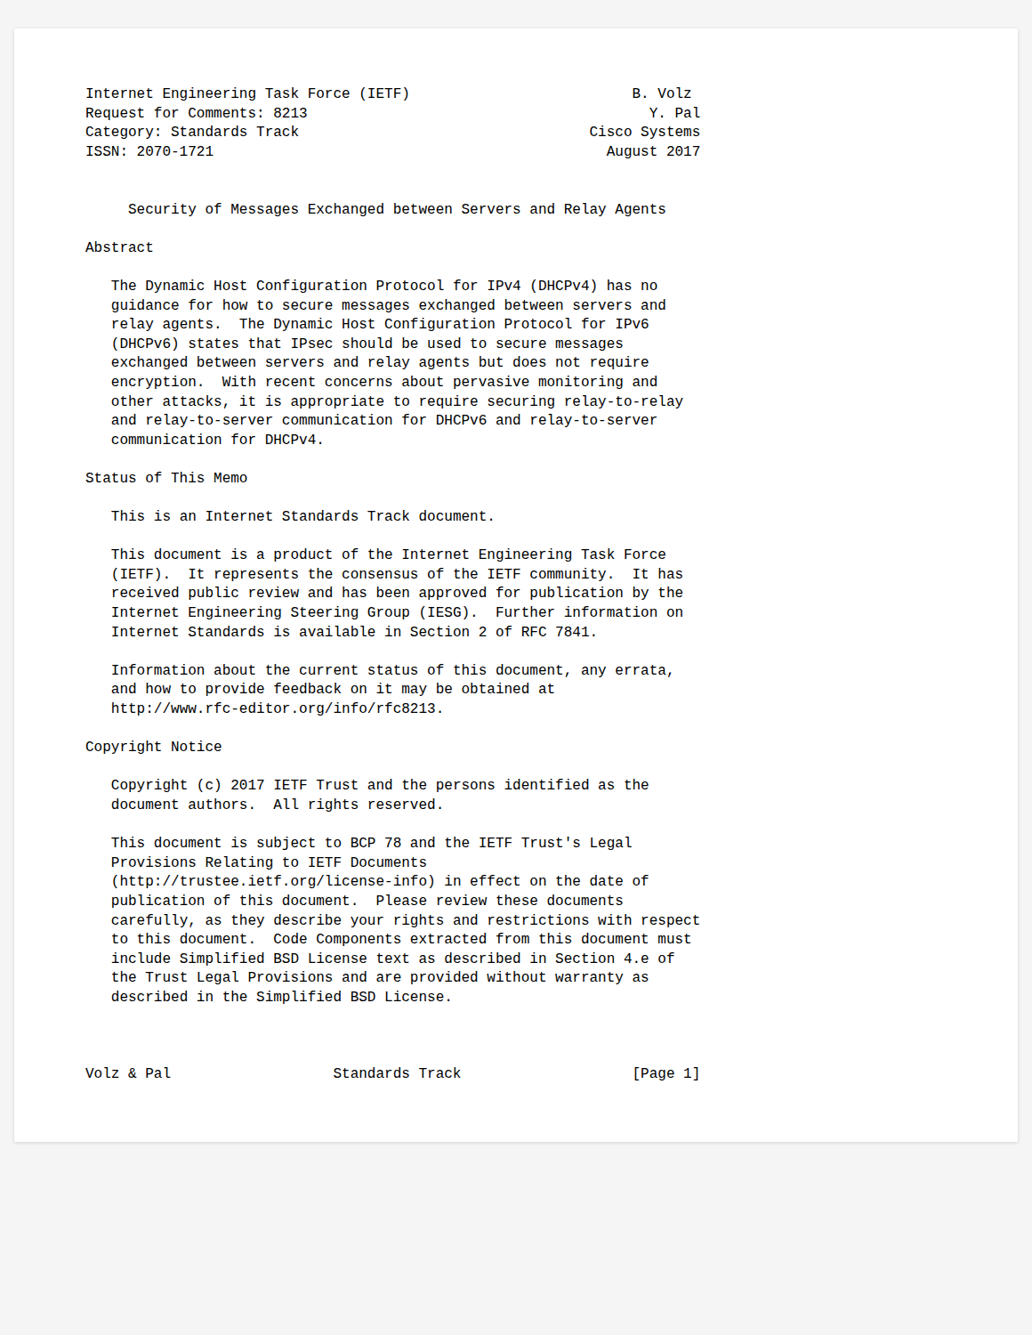Internet Engineering Task Force (IETF)                          B. Volz
Request for Comments: 8213                                        Y. Pal
Category: Standards Track                                  Cisco Systems
ISSN: 2070-1721                                              August 2017


     Security of Messages Exchanged between Servers and Relay Agents

Abstract

   The Dynamic Host Configuration Protocol for IPv4 (DHCPv4) has no
   guidance for how to secure messages exchanged between servers and
   relay agents.  The Dynamic Host Configuration Protocol for IPv6
   (DHCPv6) states that IPsec should be used to secure messages
   exchanged between servers and relay agents but does not require
   encryption.  With recent concerns about pervasive monitoring and
   other attacks, it is appropriate to require securing relay-to-relay
   and relay-to-server communication for DHCPv6 and relay-to-server
   communication for DHCPv4.

Status of This Memo

   This is an Internet Standards Track document.

   This document is a product of the Internet Engineering Task Force
   (IETF).  It represents the consensus of the IETF community.  It has
   received public review and has been approved for publication by the
   Internet Engineering Steering Group (IESG).  Further information on
   Internet Standards is available in Section 2 of RFC 7841.

   Information about the current status of this document, any errata,
   and how to provide feedback on it may be obtained at
   http://www.rfc-editor.org/info/rfc8213.

Copyright Notice

   Copyright (c) 2017 IETF Trust and the persons identified as the
   document authors.  All rights reserved.

   This document is subject to BCP 78 and the IETF Trust's Legal
   Provisions Relating to IETF Documents
   (http://trustee.ietf.org/license-info) in effect on the date of
   publication of this document.  Please review these documents
   carefully, as they describe your rights and restrictions with respect
   to this document.  Code Components extracted from this document must
   include Simplified BSD License text as described in Section 4.e of
   the Trust Legal Provisions and are provided without warranty as
   described in the Simplified BSD License.



Volz & Pal                   Standards Track                    [Page 1]